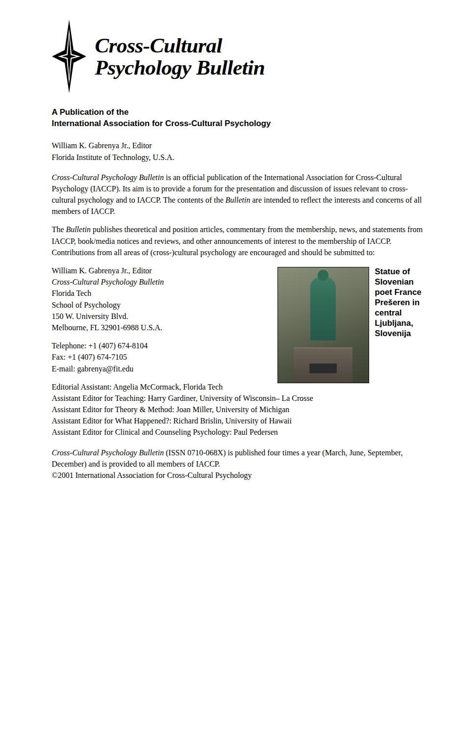Cross-Cultural
Psychology Bulletin
A Publication of the
International Association for Cross-Cultural Psychology
William K. Gabrenya Jr., Editor
Florida Institute of Technology, U.S.A.
Cross-Cultural Psychology Bulletin is an official publication of the International Association for Cross-Cultural Psychology (IACCP). Its aim is to provide a forum for the presentation and discussion of issues relevant to cross-cultural psychology and to IACCP. The contents of the Bulletin are intended to reflect the interests and concerns of all members of IACCP.
The Bulletin publishes theoretical and position articles, commentary from the membership, news, and statements from IACCP, book/media notices and reviews, and other announcements of interest to the membership of IACCP. Contributions from all areas of (cross-)cultural psychology are encouraged and should be submitted to:
Statue of Slovenian poet France Prešeren in central Ljubljana, Slovenija
William K. Gabrenya Jr., Editor
Cross-Cultural Psychology Bulletin
Florida Tech
School of Psychology
150 W. University Blvd.
Melbourne, FL 32901-6988 U.S.A.
Telephone: +1 (407) 674-8104
Fax: +1 (407) 674-7105
E-mail: gabrenya@fit.edu
Editorial Assistant: Angelia McCormack, Florida Tech
Assistant Editor for Teaching: Harry Gardiner, University of Wisconsin– La Crosse
Assistant Editor for Theory & Method: Joan Miller, University of Michigan
Assistant Editor for What Happened?: Richard Brislin, University of Hawaii
Assistant Editor for Clinical and Counseling Psychology: Paul Pedersen
Cross-Cultural Psychology Bulletin (ISSN 0710-068X) is published four times a year (March, June, September, December) and is provided to all members of IACCP.
©2001 International Association for Cross-Cultural Psychology